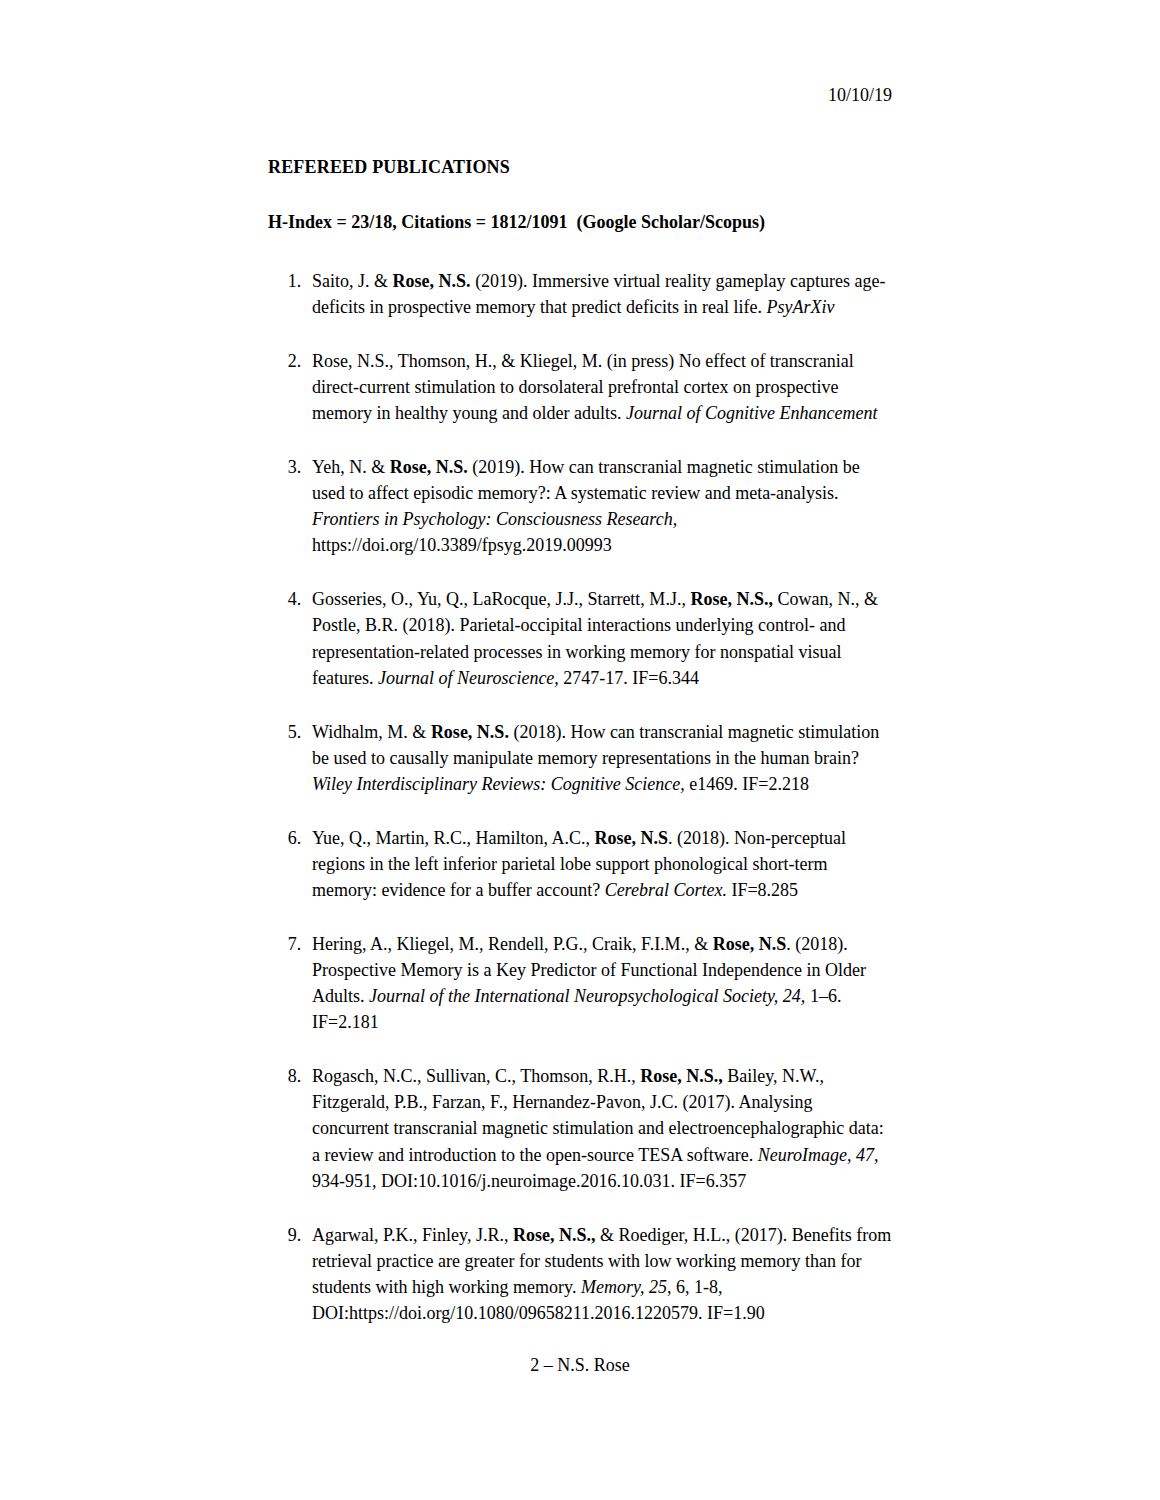10/10/19
REFEREED PUBLICATIONS
H-Index = 23/18, Citations = 1812/1091 (Google Scholar/Scopus)
Saito, J. & Rose, N.S. (2019). Immersive virtual reality gameplay captures age-deficits in prospective memory that predict deficits in real life. PsyArXiv
Rose, N.S., Thomson, H., & Kliegel, M. (in press) No effect of transcranial direct-current stimulation to dorsolateral prefrontal cortex on prospective memory in healthy young and older adults. Journal of Cognitive Enhancement
Yeh, N. & Rose, N.S. (2019). How can transcranial magnetic stimulation be used to affect episodic memory?: A systematic review and meta-analysis. Frontiers in Psychology: Consciousness Research, https://doi.org/10.3389/fpsyg.2019.00993
Gosseries, O., Yu, Q., LaRocque, J.J., Starrett, M.J., Rose, N.S., Cowan, N., & Postle, B.R. (2018). Parietal-occipital interactions underlying control- and representation-related processes in working memory for nonspatial visual features. Journal of Neuroscience, 2747-17. IF=6.344
Widhalm, M. & Rose, N.S. (2018). How can transcranial magnetic stimulation be used to causally manipulate memory representations in the human brain? Wiley Interdisciplinary Reviews: Cognitive Science, e1469. IF=2.218
Yue, Q., Martin, R.C., Hamilton, A.C., Rose, N.S. (2018). Non-perceptual regions in the left inferior parietal lobe support phonological short-term memory: evidence for a buffer account? Cerebral Cortex. IF=8.285
Hering, A., Kliegel, M., Rendell, P.G., Craik, F.I.M., & Rose, N.S. (2018). Prospective Memory is a Key Predictor of Functional Independence in Older Adults. Journal of the International Neuropsychological Society, 24, 1–6. IF=2.181
Rogasch, N.C., Sullivan, C., Thomson, R.H., Rose, N.S., Bailey, N.W., Fitzgerald, P.B., Farzan, F., Hernandez-Pavon, J.C. (2017). Analysing concurrent transcranial magnetic stimulation and electroencephalographic data: a review and introduction to the open-source TESA software. NeuroImage, 47, 934-951, DOI:10.1016/j.neuroimage.2016.10.031. IF=6.357
Agarwal, P.K., Finley, J.R., Rose, N.S., & Roediger, H.L., (2017). Benefits from retrieval practice are greater for students with low working memory than for students with high working memory. Memory, 25, 6, 1-8, DOI:https://doi.org/10.1080/09658211.2016.1220579. IF=1.90
2 – N.S. Rose